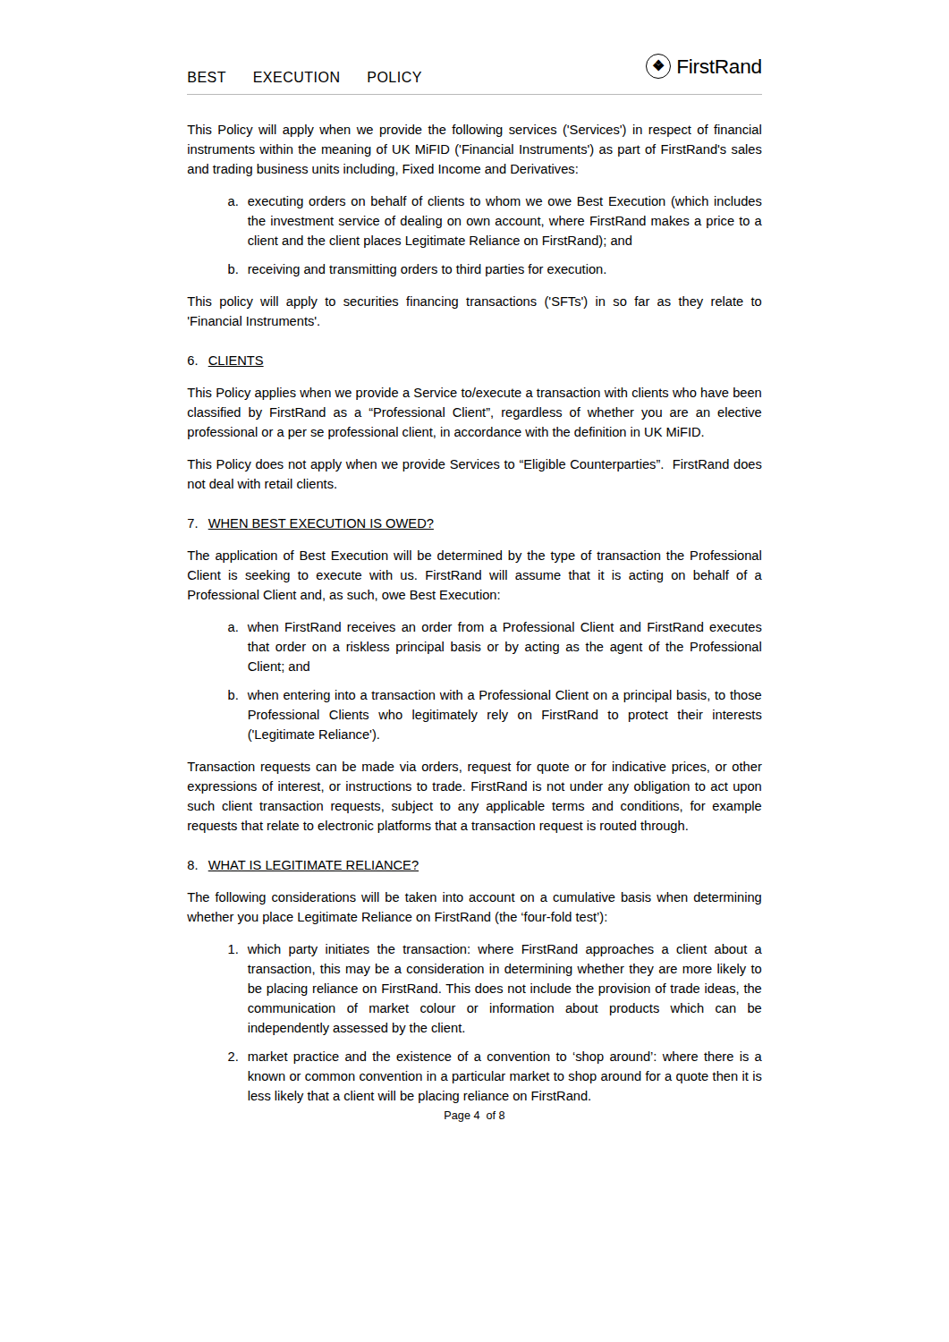BEST EXECUTION POLICY
❖FirstRand
This Policy will apply when we provide the following services ('Services') in respect of financial instruments within the meaning of UK MiFID ('Financial Instruments') as part of FirstRand's sales and trading business units including, Fixed Income and Derivatives:
executing orders on behalf of clients to whom we owe Best Execution (which includes the investment service of dealing on own account, where FirstRand makes a price to a client and the client places Legitimate Reliance on FirstRand); and
receiving and transmitting orders to third parties for execution.
This policy will apply to securities financing transactions ('SFTs') in so far as they relate to 'Financial Instruments'.
6. Clients
This Policy applies when we provide a Service to/execute a transaction with clients who have been classified by FirstRand as a “Professional Client”, regardless of whether you are an elective professional or a per se professional client, in accordance with the definition in UK MiFID.
This Policy does not apply when we provide Services to “Eligible Counterparties”. FirstRand does not deal with retail clients.
7. When Best Execution is owed?
The application of Best Execution will be determined by the type of transaction the Professional Client is seeking to execute with us. FirstRand will assume that it is acting on behalf of a Professional Client and, as such, owe Best Execution:
when FirstRand receives an order from a Professional Client and FirstRand executes that order on a riskless principal basis or by acting as the agent of the Professional Client; and
when entering into a transaction with a Professional Client on a principal basis, to those Professional Clients who legitimately rely on FirstRand to protect their interests ('Legitimate Reliance').
Transaction requests can be made via orders, request for quote or for indicative prices, or other expressions of interest, or instructions to trade. FirstRand is not under any obligation to act upon such client transaction requests, subject to any applicable terms and conditions, for example requests that relate to electronic platforms that a transaction request is routed through.
8. What is Legitimate Reliance?
The following considerations will be taken into account on a cumulative basis when determining whether you place Legitimate Reliance on FirstRand (the ‘four-fold test’):
which party initiates the transaction: where FirstRand approaches a client about a transaction, this may be a consideration in determining whether they are more likely to be placing reliance on FirstRand. This does not include the provision of trade ideas, the communication of market colour or information about products which can be independently assessed by the client.
market practice and the existence of a convention to ‘shop around’: where there is a known or common convention in a particular market to shop around for a quote then it is less likely that a client will be placing reliance on FirstRand.
Page 4 of 8